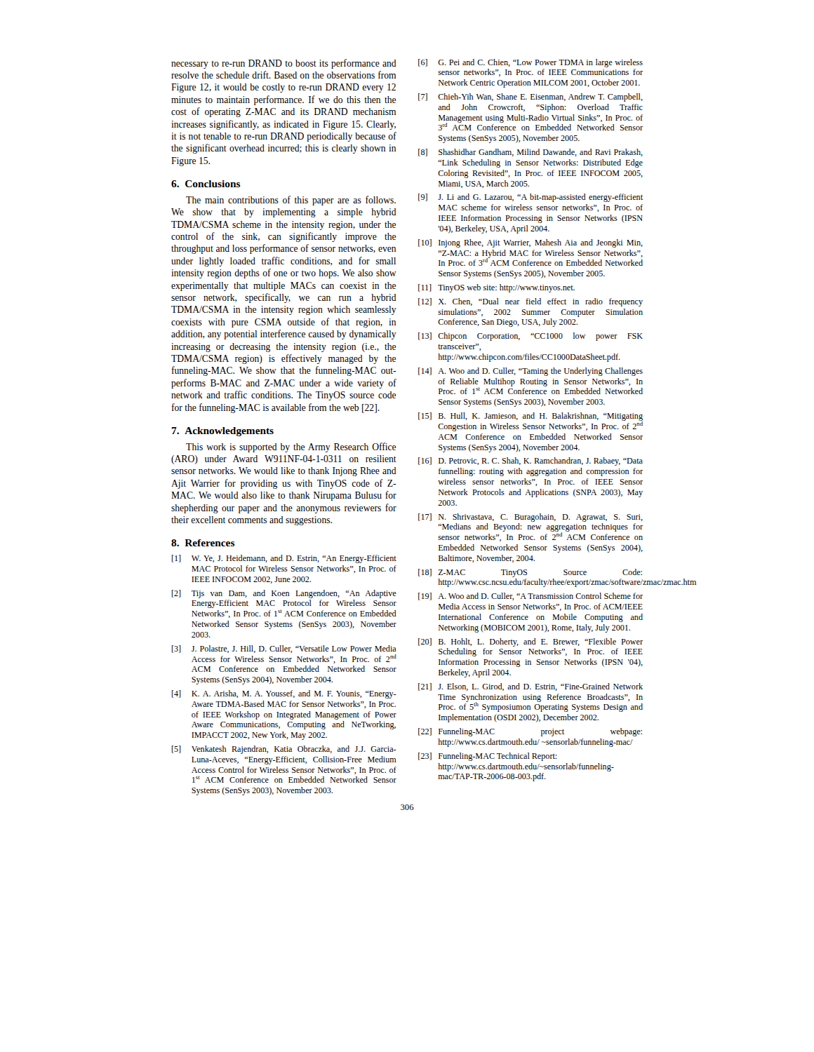necessary to re-run DRAND to boost its performance and resolve the schedule drift. Based on the observations from Figure 12, it would be costly to re-run DRAND every 12 minutes to maintain performance. If we do this then the cost of operating Z-MAC and its DRAND mechanism increases significantly, as indicated in Figure 15. Clearly, it is not tenable to re-run DRAND periodically because of the significant overhead incurred; this is clearly shown in Figure 15.
6. Conclusions
The main contributions of this paper are as follows. We show that by implementing a simple hybrid TDMA/CSMA scheme in the intensity region, under the control of the sink, can significantly improve the throughput and loss performance of sensor networks, even under lightly loaded traffic conditions, and for small intensity region depths of one or two hops. We also show experimentally that multiple MACs can coexist in the sensor network, specifically, we can run a hybrid TDMA/CSMA in the intensity region which seamlessly coexists with pure CSMA outside of that region, in addition, any potential interference caused by dynamically increasing or decreasing the intensity region (i.e., the TDMA/CSMA region) is effectively managed by the funneling-MAC. We show that the funneling-MAC out-performs B-MAC and Z-MAC under a wide variety of network and traffic conditions. The TinyOS source code for the funneling-MAC is available from the web [22].
7. Acknowledgements
This work is supported by the Army Research Office (ARO) under Award W911NF-04-1-0311 on resilient sensor networks. We would like to thank Injong Rhee and Ajit Warrier for providing us with TinyOS code of Z-MAC. We would also like to thank Nirupama Bulusu for shepherding our paper and the anonymous reviewers for their excellent comments and suggestions.
8. References
[1] W. Ye, J. Heidemann, and D. Estrin, “An Energy-Efficient MAC Protocol for Wireless Sensor Networks”, In Proc. of IEEE INFOCOM 2002, June 2002.
[2] Tijs van Dam, and Koen Langendoen, “An Adaptive Energy-Efficient MAC Protocol for Wireless Sensor Networks”, In Proc. of 1st ACM Conference on Embedded Networked Sensor Systems (SenSys 2003), November 2003.
[3] J. Polastre, J. Hill, D. Culler, “Versatile Low Power Media Access for Wireless Sensor Networks”, In Proc. of 2nd ACM Conference on Embedded Networked Sensor Systems (SenSys 2004), November 2004.
[4] K. A. Arisha, M. A. Youssef, and M. F. Younis, “Energy-Aware TDMA-Based MAC for Sensor Networks”, In Proc. of IEEE Workshop on Integrated Management of Power Aware Communications, Computing and NeTworking, IMPACCT 2002, New York, May 2002.
[5] Venkatesh Rajendran, Katia Obraczka, and J.J. Garcia-Luna-Aceves, “Energy-Efficient, Collision-Free Medium Access Control for Wireless Sensor Networks”, In Proc. of 1st ACM Conference on Embedded Networked Sensor Systems (SenSys 2003), November 2003.
[6] G. Pei and C. Chien, “Low Power TDMA in large wireless sensor networks”, In Proc. of IEEE Communications for Network Centric Operation MILCOM 2001, October 2001.
[7] Chieh-Yih Wan, Shane E. Eisenman, Andrew T. Campbell, and John Crowcroft, “Siphon: Overload Traffic Management using Multi-Radio Virtual Sinks”, In Proc. of 3rd ACM Conference on Embedded Networked Sensor Systems (SenSys 2005), November 2005.
[8] Shashidhar Gandham, Milind Dawande, and Ravi Prakash, “Link Scheduling in Sensor Networks: Distributed Edge Coloring Revisited”, In Proc. of IEEE INFOCOM 2005, Miami, USA, March 2005.
[9] J. Li and G. Lazarou, “A bit-map-assisted energy-efficient MAC scheme for wireless sensor networks”, In Proc. of IEEE Information Processing in Sensor Networks (IPSN '04), Berkeley, USA, April 2004.
[10] Injong Rhee, Ajit Warrier, Mahesh Aia and Jeongki Min, “Z-MAC: a Hybrid MAC for Wireless Sensor Networks”, In Proc. of 3rd ACM Conference on Embedded Networked Sensor Systems (SenSys 2005), November 2005.
[11] TinyOS web site: http://www.tinyos.net.
[12] X. Chen, “Dual near field effect in radio frequency simulations”, 2002 Summer Computer Simulation Conference, San Diego, USA, July 2002.
[13] Chipcon Corporation, “CC1000 low power FSK transceiver”, http://www.chipcon.com/files/CC1000DataSheet.pdf.
[14] A. Woo and D. Culler, “Taming the Underlying Challenges of Reliable Multihop Routing in Sensor Networks”, In Proc. of 1st ACM Conference on Embedded Networked Sensor Systems (SenSys 2003), November 2003.
[15] B. Hull, K. Jamieson, and H. Balakrishnan, “Mitigating Congestion in Wireless Sensor Networks”, In Proc. of 2nd ACM Conference on Embedded Networked Sensor Systems (SenSys 2004), November 2004.
[16] D. Petrovic, R. C. Shah, K. Ramchandran, J. Rabaey, “Data funnelling: routing with aggregation and compression for wireless sensor networks”, In Proc. of IEEE Sensor Network Protocols and Applications (SNPA 2003), May 2003.
[17] N. Shrivastava, C. Buragohain, D. Agrawat, S. Suri, “Medians and Beyond: new aggregation techniques for sensor networks”, In Proc. of 2nd ACM Conference on Embedded Networked Sensor Systems (SenSys 2004), Baltimore, November, 2004.
[18] Z-MAC TinyOS Source Code: http://www.csc.ncsu.edu/faculty/rhee/export/zmac/software/zmac/zmac.htm
[19] A. Woo and D. Culler, “A Transmission Control Scheme for Media Access in Sensor Networks”, In Proc. of ACM/IEEE International Conference on Mobile Computing and Networking (MOBICOM 2001), Rome, Italy, July 2001.
[20] B. Hohlt, L. Doherty, and E. Brewer, “Flexible Power Scheduling for Sensor Networks”, In Proc. of IEEE Information Processing in Sensor Networks (IPSN '04), Berkeley, April 2004.
[21] J. Elson, L. Girod, and D. Estrin, “Fine-Grained Network Time Synchronization using Reference Broadcasts”, In Proc. of 5th Symposiumon Operating Systems Design and Implementation (OSDI 2002), December 2002.
[22] Funneling-MAC project webpage: http://www.cs.dartmouth.edu/ ~sensorlab/funneling-mac/
[23] Funneling-MAC Technical Report:
http://www.cs.dartmouth.edu/~sensorlab/funneling-mac/TAP-TR-2006-08-003.pdf.
306